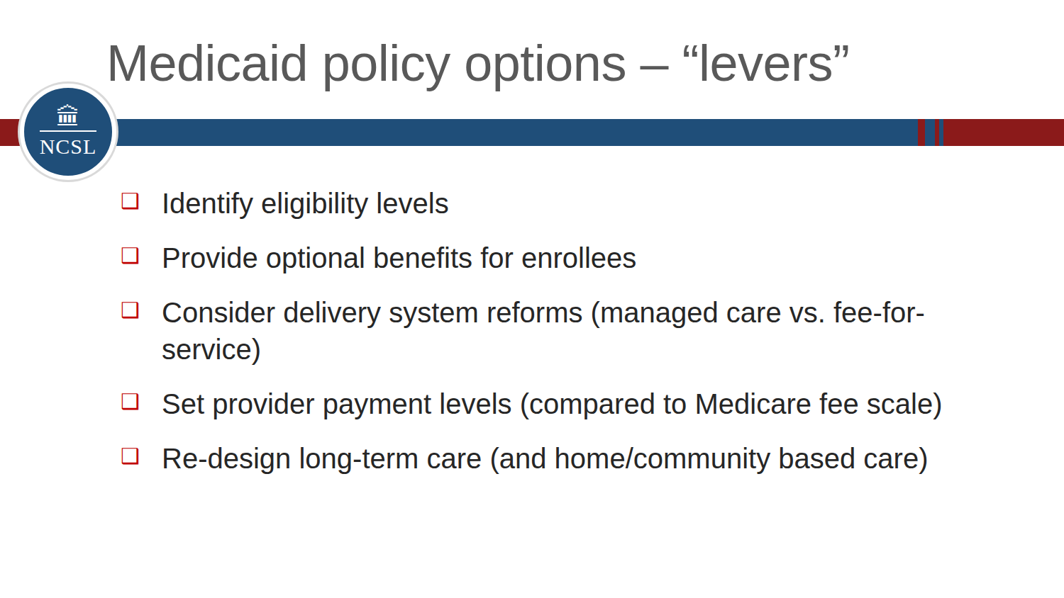Medicaid policy options – “levers”
🏛
NCSL
Identify eligibility levels
Provide optional benefits for enrollees
Consider delivery system reforms (managed care vs. fee-for-service)
Set provider payment levels (compared to Medicare fee scale)
Re-design long-term care (and home/community based care)